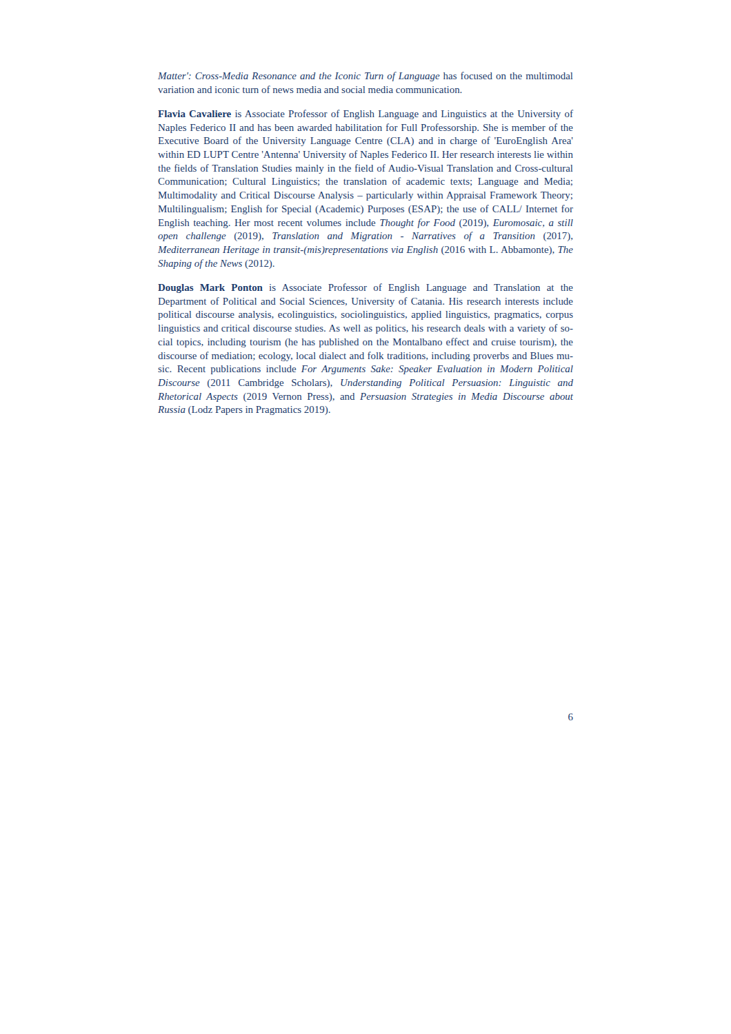Matter': Cross-Media Resonance and the Iconic Turn of Language has focused on the multimodal variation and iconic turn of news media and social media communication.
Flavia Cavaliere is Associate Professor of English Language and Linguistics at the University of Naples Federico II and has been awarded habilitation for Full Professorship. She is member of the Executive Board of the University Language Centre (CLA) and in charge of 'EuroEnglish Area' within ED LUPT Centre 'Antenna' University of Naples Federico II. Her research interests lie within the fields of Translation Studies mainly in the field of Audio-Visual Translation and Cross-cultural Communication; Cultural Linguistics; the translation of academic texts; Language and Media; Multimodality and Critical Discourse Analysis – particularly within Appraisal Framework Theory; Multilingualism; English for Special (Academic) Purposes (ESAP); the use of CALL/ Internet for English teaching. Her most recent volumes include Thought for Food (2019), Euromosaic, a still open challenge (2019), Translation and Migration - Narratives of a Transition (2017), Mediterranean Heritage in transit-(mis)representations via English (2016 with L. Abbamonte), The Shaping of the News (2012).
Douglas Mark Ponton is Associate Professor of English Language and Translation at the Department of Political and Social Sciences, University of Catania. His research interests include political discourse analysis, ecolinguistics, sociolinguistics, applied linguistics, pragmatics, corpus linguistics and critical discourse studies. As well as politics, his research deals with a variety of social topics, including tourism (he has published on the Montalbano effect and cruise tourism), the discourse of mediation; ecology, local dialect and folk traditions, including proverbs and Blues music. Recent publications include For Arguments Sake: Speaker Evaluation in Modern Political Discourse (2011 Cambridge Scholars), Understanding Political Persuasion: Linguistic and Rhetorical Aspects (2019 Vernon Press), and Persuasion Strategies in Media Discourse about Russia (Lodz Papers in Pragmatics 2019).
6